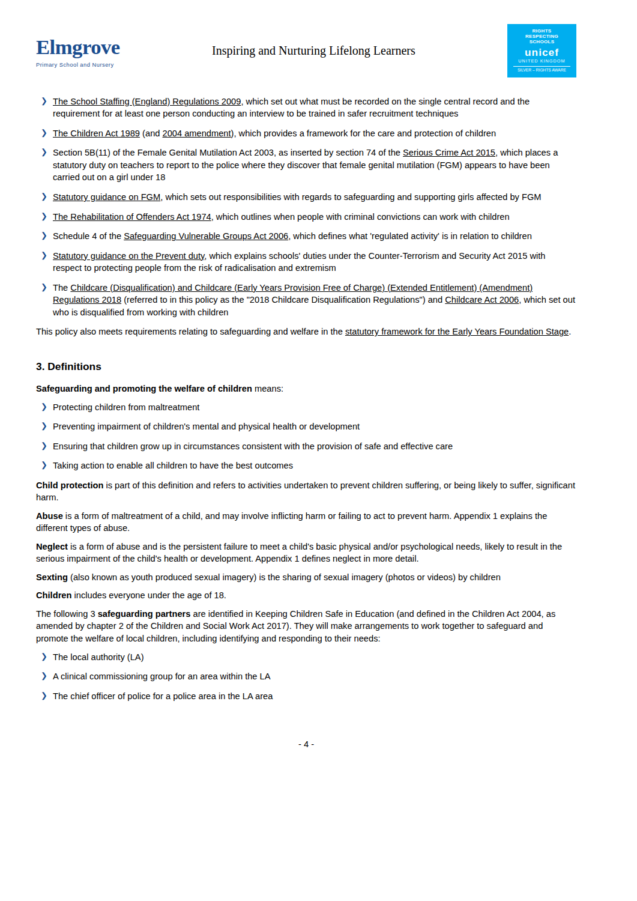Elmgrove
Primary School and Nursery
Inspiring and Nurturing Lifelong Learners
RIGHTS
RESPECTING
SCHOOLS
unicef
UNITED KINGDOM
SILVER – RIGHTS AWARE
The School Staffing (England) Regulations 2009, which set out what must be recorded on the single central record and the requirement for at least one person conducting an interview to be trained in safer recruitment techniques
The Children Act 1989 (and 2004 amendment), which provides a framework for the care and protection of children
Section 5B(11) of the Female Genital Mutilation Act 2003, as inserted by section 74 of the Serious Crime Act 2015, which places a statutory duty on teachers to report to the police where they discover that female genital mutilation (FGM) appears to have been carried out on a girl under 18
Statutory guidance on FGM, which sets out responsibilities with regards to safeguarding and supporting girls affected by FGM
The Rehabilitation of Offenders Act 1974, which outlines when people with criminal convictions can work with children
Schedule 4 of the Safeguarding Vulnerable Groups Act 2006, which defines what 'regulated activity' is in relation to children
Statutory guidance on the Prevent duty, which explains schools' duties under the Counter-Terrorism and Security Act 2015 with respect to protecting people from the risk of radicalisation and extremism
The Childcare (Disqualification) and Childcare (Early Years Provision Free of Charge) (Extended Entitlement) (Amendment) Regulations 2018 (referred to in this policy as the "2018 Childcare Disqualification Regulations") and Childcare Act 2006, which set out who is disqualified from working with children
This policy also meets requirements relating to safeguarding and welfare in the statutory framework for the Early Years Foundation Stage.
3. Definitions
Safeguarding and promoting the welfare of children means:
Protecting children from maltreatment
Preventing impairment of children's mental and physical health or development
Ensuring that children grow up in circumstances consistent with the provision of safe and effective care
Taking action to enable all children to have the best outcomes
Child protection is part of this definition and refers to activities undertaken to prevent children suffering, or being likely to suffer, significant harm.
Abuse is a form of maltreatment of a child, and may involve inflicting harm or failing to act to prevent harm. Appendix 1 explains the different types of abuse.
Neglect is a form of abuse and is the persistent failure to meet a child's basic physical and/or psychological needs, likely to result in the serious impairment of the child's health or development. Appendix 1 defines neglect in more detail.
Sexting (also known as youth produced sexual imagery) is the sharing of sexual imagery (photos or videos) by children
Children includes everyone under the age of 18.
The following 3 safeguarding partners are identified in Keeping Children Safe in Education (and defined in the Children Act 2004, as amended by chapter 2 of the Children and Social Work Act 2017). They will make arrangements to work together to safeguard and promote the welfare of local children, including identifying and responding to their needs:
The local authority (LA)
A clinical commissioning group for an area within the LA
The chief officer of police for a police area in the LA area
- 4 -